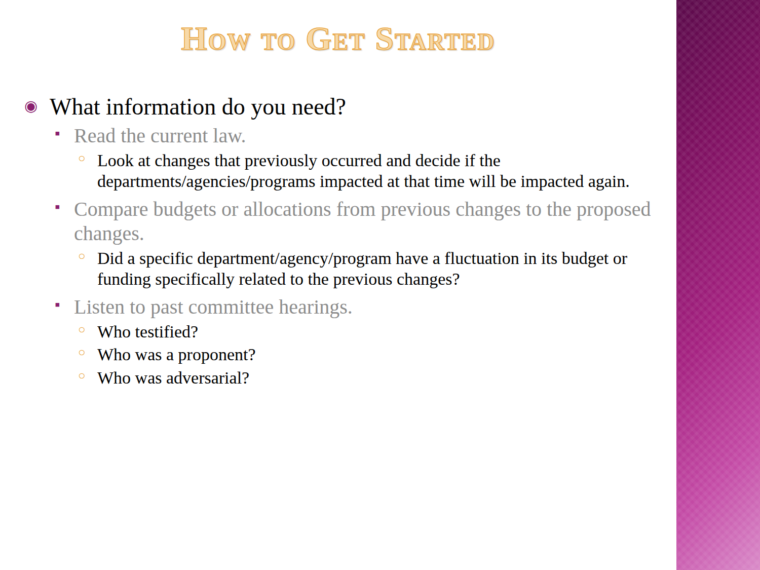How to Get Started
What information do you need?
Read the current law.
Look at changes that previously occurred and decide if the departments/agencies/programs impacted at that time will be impacted again.
Compare budgets or allocations from previous changes to the proposed changes.
Did a specific department/agency/program have a fluctuation in its budget or funding specifically related to the previous changes?
Listen to past committee hearings.
Who testified?
Who was a proponent?
Who was adversarial?